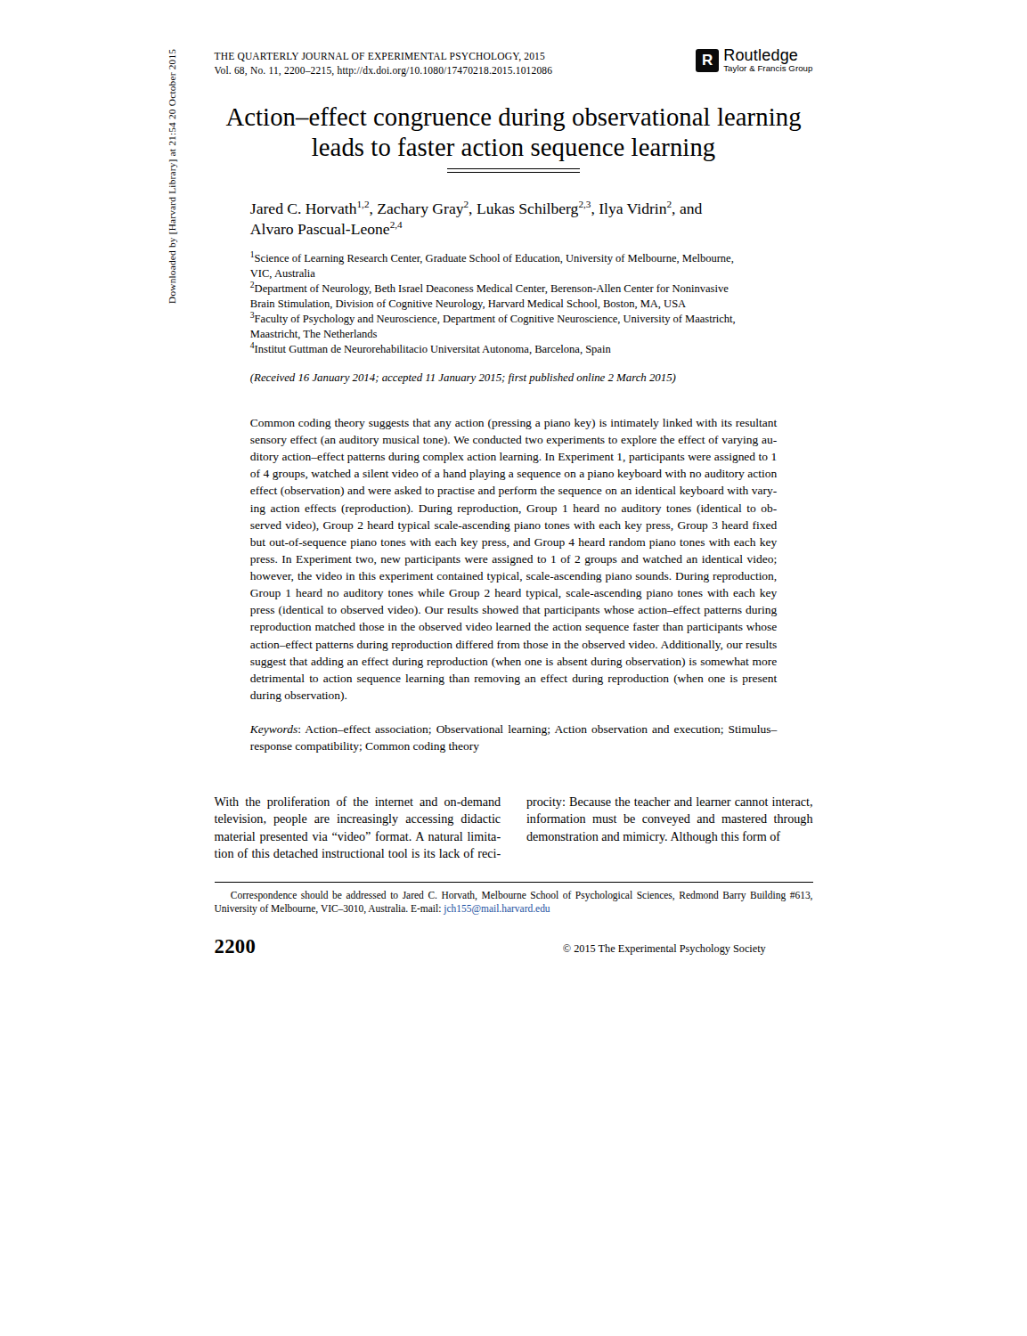Downloaded by [Harvard Library] at 21:54 20 October 2015
The Quarterly Journal of Experimental Psychology, 2015
Vol. 68, No. 11, 2200–2215, http://dx.doi.org/10.1080/17470218.2015.1012086
RRoutledge Taylor & Francis Group
Action–effect congruence during observational learning
leads to faster action sequence learning
Jared C. Horvath1,2, Zachary Gray2, Lukas Schilberg2,3, Ilya Vidrin2, and
Alvaro Pascual-Leone2,4
1Science of Learning Research Center, Graduate School of Education, University of Melbourne, Melbourne,
VIC, Australia
2Department of Neurology, Beth Israel Deaconess Medical Center, Berenson-Allen Center for Noninvasive
Brain Stimulation, Division of Cognitive Neurology, Harvard Medical School, Boston, MA, USA
3Faculty of Psychology and Neuroscience, Department of Cognitive Neuroscience, University of Maastricht,
Maastricht, The Netherlands
4Institut Guttman de Neurorehabilitacio Universitat Autonoma, Barcelona, Spain
(Received 16 January 2014; accepted 11 January 2015; first published online 2 March 2015)
Common coding theory suggests that any action (pressing a piano key) is intimately linked with its resultant sensory effect (an auditory musical tone). We conducted two experiments to explore the effect of varying auditory action–effect patterns during complex action learning. In Experiment 1, participants were assigned to 1 of 4 groups, watched a silent video of a hand playing a sequence on a piano keyboard with no auditory action effect (observation) and were asked to practise and perform the sequence on an identical keyboard with varying action effects (reproduction). During reproduction, Group 1 heard no auditory tones (identical to observed video), Group 2 heard typical scale-ascending piano tones with each key press, Group 3 heard fixed but out-of-sequence piano tones with each key press, and Group 4 heard random piano tones with each key press. In Experiment two, new participants were assigned to 1 of 2 groups and watched an identical video; however, the video in this experiment contained typical, scale-ascending piano sounds. During reproduction, Group 1 heard no auditory tones while Group 2 heard typical, scale-ascending piano tones with each key press (identical to observed video). Our results showed that participants whose action–effect patterns during reproduction matched those in the observed video learned the action sequence faster than participants whose action–effect patterns during reproduction differed from those in the observed video. Additionally, our results suggest that adding an effect during reproduction (when one is absent during observation) is somewhat more detrimental to action sequence learning than removing an effect during reproduction (when one is present during observation).
Keywords: Action–effect association; Observational learning; Action observation and execution; Stimulus–response compatibility; Common coding theory
With the proliferation of the internet and on-demand television, people are increasingly accessing didactic material presented via “video” format. A natural limitation of this detached instructional tool is its lack of reciprocity: Because the teacher and learner cannot interact, information must be conveyed and mastered through demonstration and mimicry. Although this form of
Correspondence should be addressed to Jared C. Horvath, Melbourne School of Psychological Sciences, Redmond Barry Building #613, University of Melbourne, VIC–3010, Australia. E-mail: jch155@mail.harvard.edu
2200
© 2015 The Experimental Psychology Society